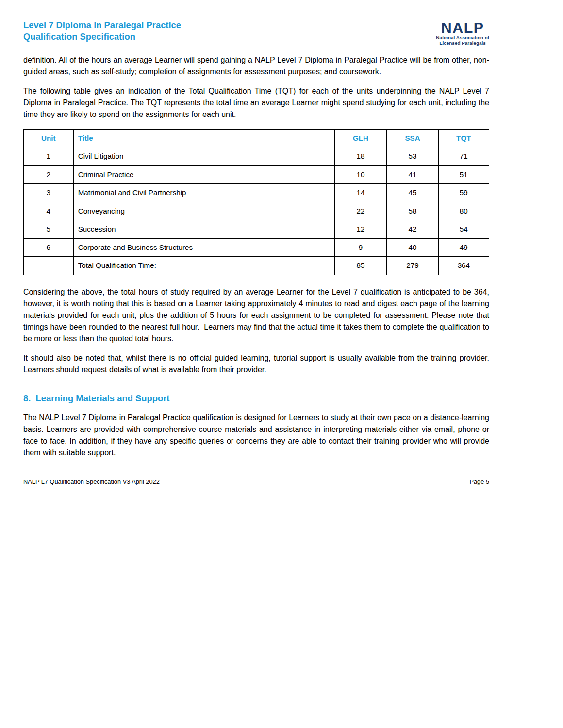NALP
National Association of
Licensed Paralegals
Level 7 Diploma in Paralegal Practice
Qualification Specification
definition. All of the hours an average Learner will spend gaining a NALP Level 7 Diploma in Paralegal Practice will be from other, non-guided areas, such as self-study; completion of assignments for assessment purposes; and coursework.
The following table gives an indication of the Total Qualification Time (TQT) for each of the units underpinning the NALP Level 7 Diploma in Paralegal Practice. The TQT represents the total time an average Learner might spend studying for each unit, including the time they are likely to spend on the assignments for each unit.
| Unit | Title | GLH | SSA | TQT |
| --- | --- | --- | --- | --- |
| 1 | Civil Litigation | 18 | 53 | 71 |
| 2 | Criminal Practice | 10 | 41 | 51 |
| 3 | Matrimonial and Civil Partnership | 14 | 45 | 59 |
| 4 | Conveyancing | 22 | 58 | 80 |
| 5 | Succession | 12 | 42 | 54 |
| 6 | Corporate and Business Structures | 9 | 40 | 49 |
| | Total Qualification Time: | 85 | 279 | 364 |
Considering the above, the total hours of study required by an average Learner for the Level 7 qualification is anticipated to be 364, however, it is worth noting that this is based on a Learner taking approximately 4 minutes to read and digest each page of the learning materials provided for each unit, plus the addition of 5 hours for each assignment to be completed for assessment. Please note that timings have been rounded to the nearest full hour. Learners may find that the actual time it takes them to complete the qualification to be more or less than the quoted total hours.
It should also be noted that, whilst there is no official guided learning, tutorial support is usually available from the training provider. Learners should request details of what is available from their provider.
8. Learning Materials and Support
The NALP Level 7 Diploma in Paralegal Practice qualification is designed for Learners to study at their own pace on a distance-learning basis. Learners are provided with comprehensive course materials and assistance in interpreting materials either via email, phone or face to face. In addition, if they have any specific queries or concerns they are able to contact their training provider who will provide them with suitable support.
NALP L7 Qualification Specification V3 April 2022 Page 5